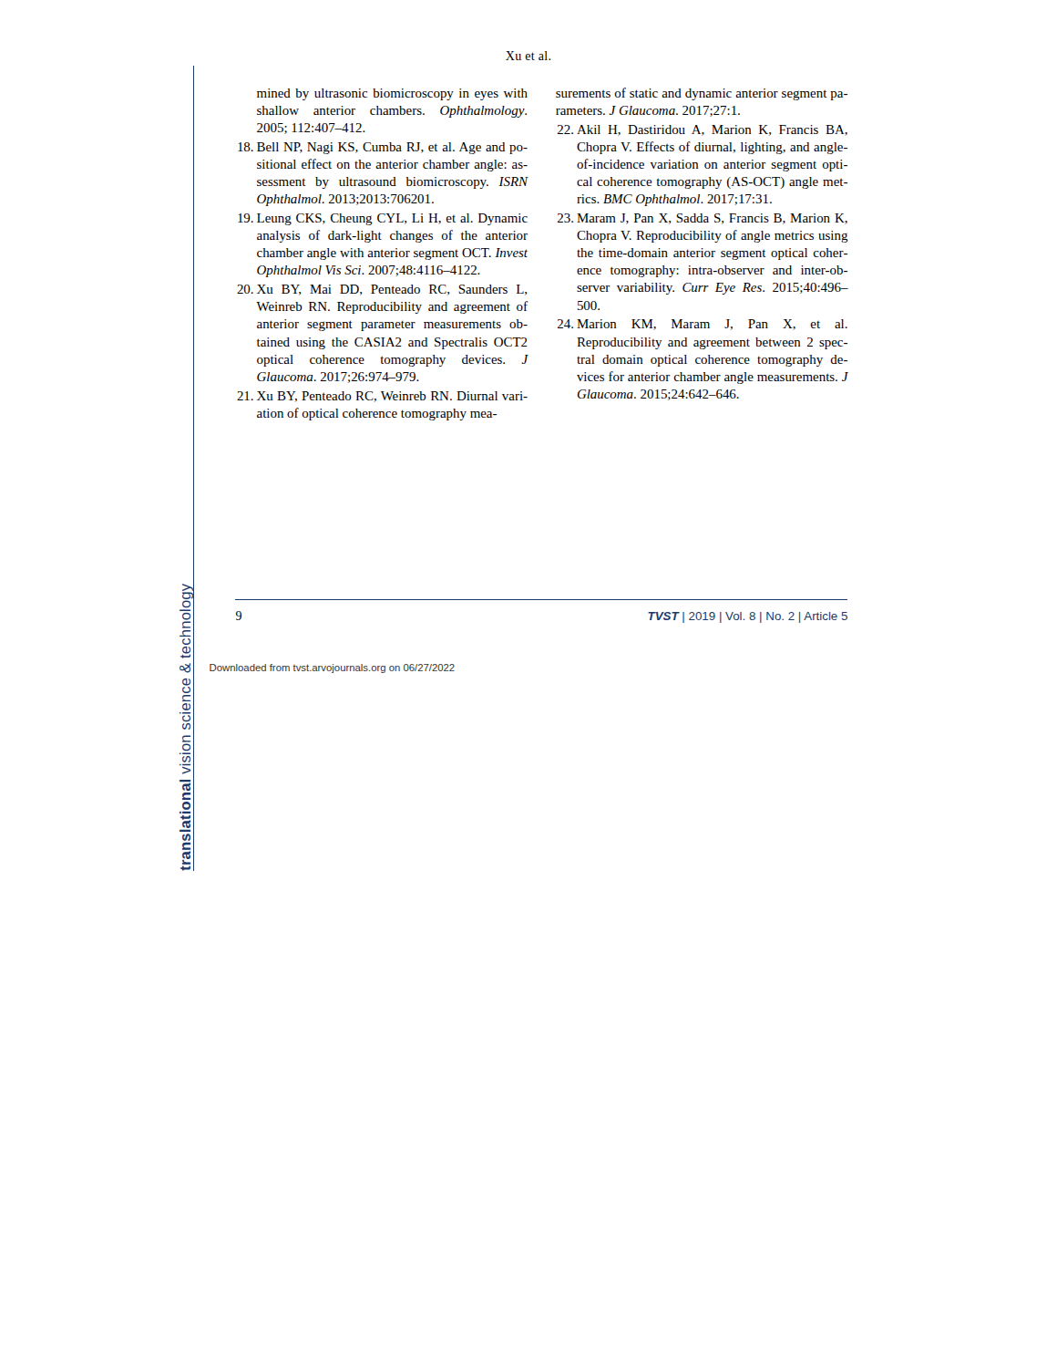translational vision science & technology
Xu et al.
mined by ultrasonic biomicroscopy in eyes with shallow anterior chambers. Ophthalmology. 2005; 112:407–412.
18. Bell NP, Nagi KS, Cumba RJ, et al. Age and positional effect on the anterior chamber angle: assessment by ultrasound biomicroscopy. ISRN Ophthalmol. 2013;2013:706201.
19. Leung CKS, Cheung CYL, Li H, et al. Dynamic analysis of dark-light changes of the anterior chamber angle with anterior segment OCT. Invest Ophthalmol Vis Sci. 2007;48:4116–4122.
20. Xu BY, Mai DD, Penteado RC, Saunders L, Weinreb RN. Reproducibility and agreement of anterior segment parameter measurements obtained using the CASIA2 and Spectralis OCT2 optical coherence tomography devices. J Glaucoma. 2017;26:974–979.
21. Xu BY, Penteado RC, Weinreb RN. Diurnal variation of optical coherence tomography mea-
surements of static and dynamic anterior segment parameters. J Glaucoma. 2017;27:1.
22. Akil H, Dastiridou A, Marion K, Francis BA, Chopra V. Effects of diurnal, lighting, and angle-of-incidence variation on anterior segment optical coherence tomography (AS-OCT) angle metrics. BMC Ophthalmol. 2017;17:31.
23. Maram J, Pan X, Sadda S, Francis B, Marion K, Chopra V. Reproducibility of angle metrics using the time-domain anterior segment optical coherence tomography: intra-observer and inter-observer variability. Curr Eye Res. 2015;40:496–500.
24. Marion KM, Maram J, Pan X, et al. Reproducibility and agreement between 2 spectral domain optical coherence tomography devices for anterior chamber angle measurements. J Glaucoma. 2015;24:642–646.
9
TVST | 2019 | Vol. 8 | No. 2 | Article 5
Downloaded from tvst.arvojournals.org on 06/27/2022